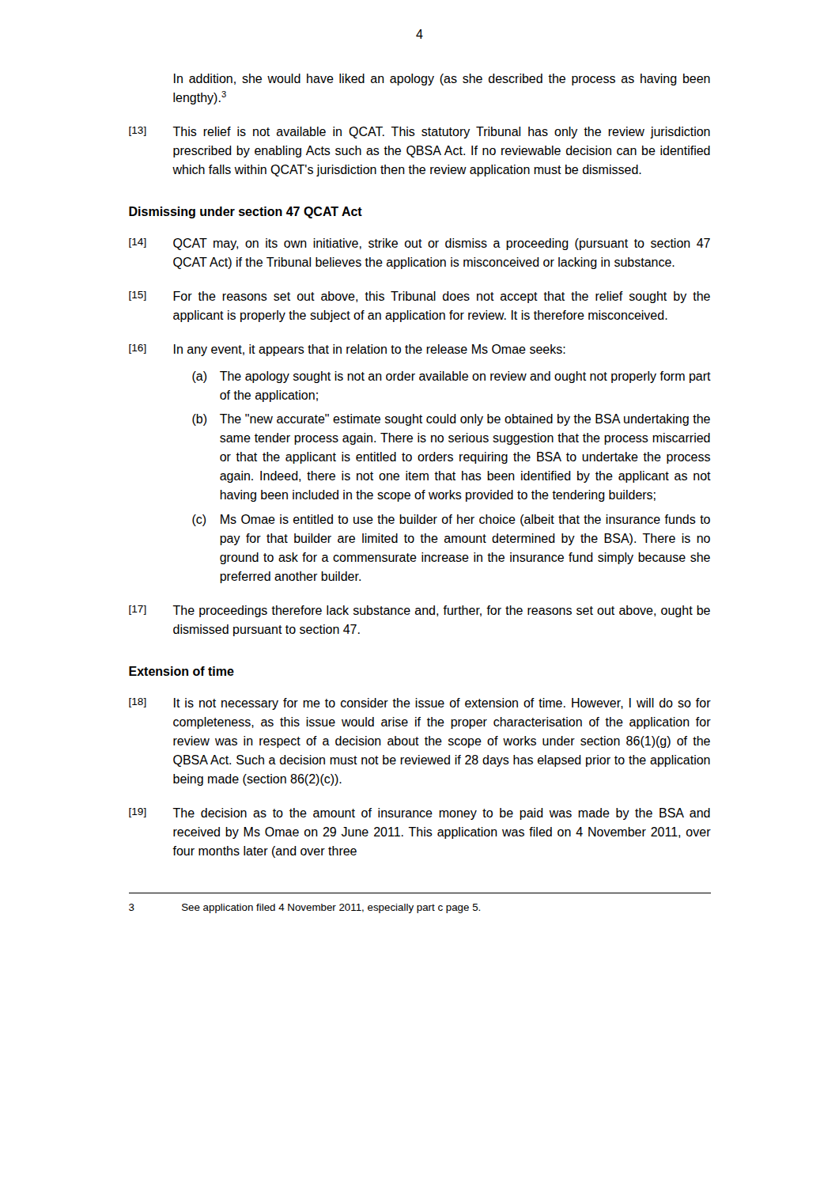4
In addition, she would have liked an apology (as she described the process as having been lengthy).3
[13] This relief is not available in QCAT. This statutory Tribunal has only the review jurisdiction prescribed by enabling Acts such as the QBSA Act. If no reviewable decision can be identified which falls within QCAT's jurisdiction then the review application must be dismissed.
Dismissing under section 47 QCAT Act
[14] QCAT may, on its own initiative, strike out or dismiss a proceeding (pursuant to section 47 QCAT Act) if the Tribunal believes the application is misconceived or lacking in substance.
[15] For the reasons set out above, this Tribunal does not accept that the relief sought by the applicant is properly the subject of an application for review. It is therefore misconceived.
[16] In any event, it appears that in relation to the release Ms Omae seeks:
(a) The apology sought is not an order available on review and ought not properly form part of the application;
(b) The "new accurate" estimate sought could only be obtained by the BSA undertaking the same tender process again. There is no serious suggestion that the process miscarried or that the applicant is entitled to orders requiring the BSA to undertake the process again. Indeed, there is not one item that has been identified by the applicant as not having been included in the scope of works provided to the tendering builders;
(c) Ms Omae is entitled to use the builder of her choice (albeit that the insurance funds to pay for that builder are limited to the amount determined by the BSA). There is no ground to ask for a commensurate increase in the insurance fund simply because she preferred another builder.
[17] The proceedings therefore lack substance and, further, for the reasons set out above, ought be dismissed pursuant to section 47.
Extension of time
[18] It is not necessary for me to consider the issue of extension of time. However, I will do so for completeness, as this issue would arise if the proper characterisation of the application for review was in respect of a decision about the scope of works under section 86(1)(g) of the QBSA Act. Such a decision must not be reviewed if 28 days has elapsed prior to the application being made (section 86(2)(c)).
[19] The decision as to the amount of insurance money to be paid was made by the BSA and received by Ms Omae on 29 June 2011. This application was filed on 4 November 2011, over four months later (and over three
3 See application filed 4 November 2011, especially part c page 5.